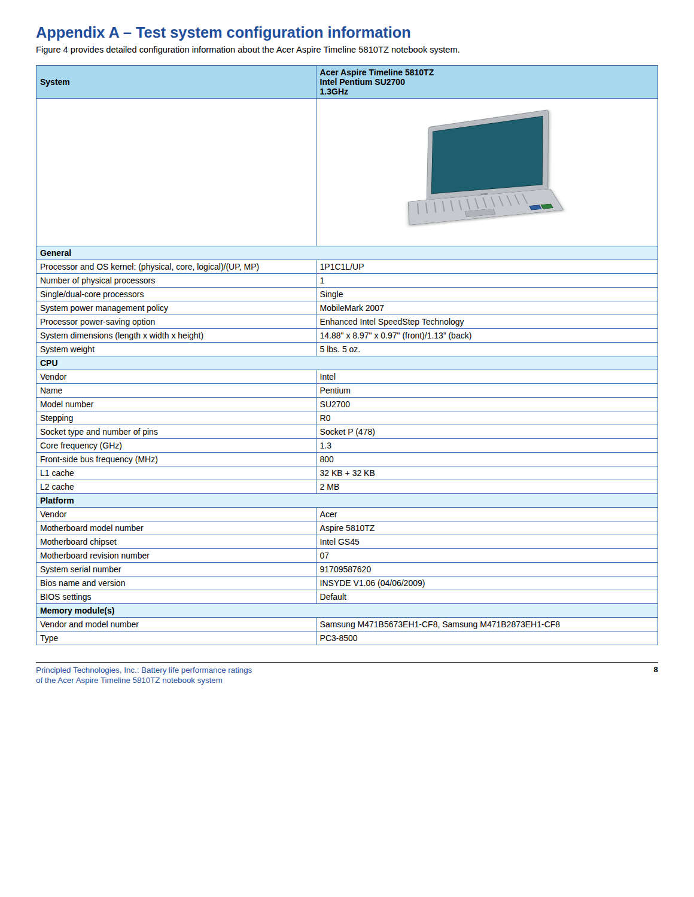Appendix A – Test system configuration information
Figure 4 provides detailed configuration information about the Acer Aspire Timeline 5810TZ notebook system.
| System | Acer Aspire Timeline 5810TZ Intel Pentium SU2700 1.3GHz |
| --- | --- |
| | acer |
| General |
| Processor and OS kernel: (physical, core, logical)/(UP, MP) | 1P1C1L/UP |
| Number of physical processors | 1 |
| Single/dual-core processors | Single |
| System power management policy | MobileMark 2007 |
| Processor power-saving option | Enhanced Intel SpeedStep Technology |
| System dimensions (length x width x height) | 14.88" x 8.97" x 0.97" (front)/1.13” (back) |
| System weight | 5 lbs. 5 oz. |
| CPU |
| Vendor | Intel |
| Name | Pentium |
| Model number | SU2700 |
| Stepping | R0 |
| Socket type and number of pins | Socket P (478) |
| Core frequency (GHz) | 1.3 |
| Front-side bus frequency (MHz) | 800 |
| L1 cache | 32 KB + 32 KB |
| L2 cache | 2 MB |
| Platform |
| Vendor | Acer |
| Motherboard model number | Aspire 5810TZ |
| Motherboard chipset | Intel GS45 |
| Motherboard revision number | 07 |
| System serial number | 91709587620 |
| Bios name and version | INSYDE V1.06 (04/06/2009) |
| BIOS settings | Default |
| Memory module(s) |
| Vendor and model number | Samsung M471B5673EH1-CF8, Samsung M471B2873EH1-CF8 |
| Type | PC3-8500 |
Principled Technologies, Inc.: Battery life performance ratings
of the Acer Aspire Timeline 5810TZ notebook system
8